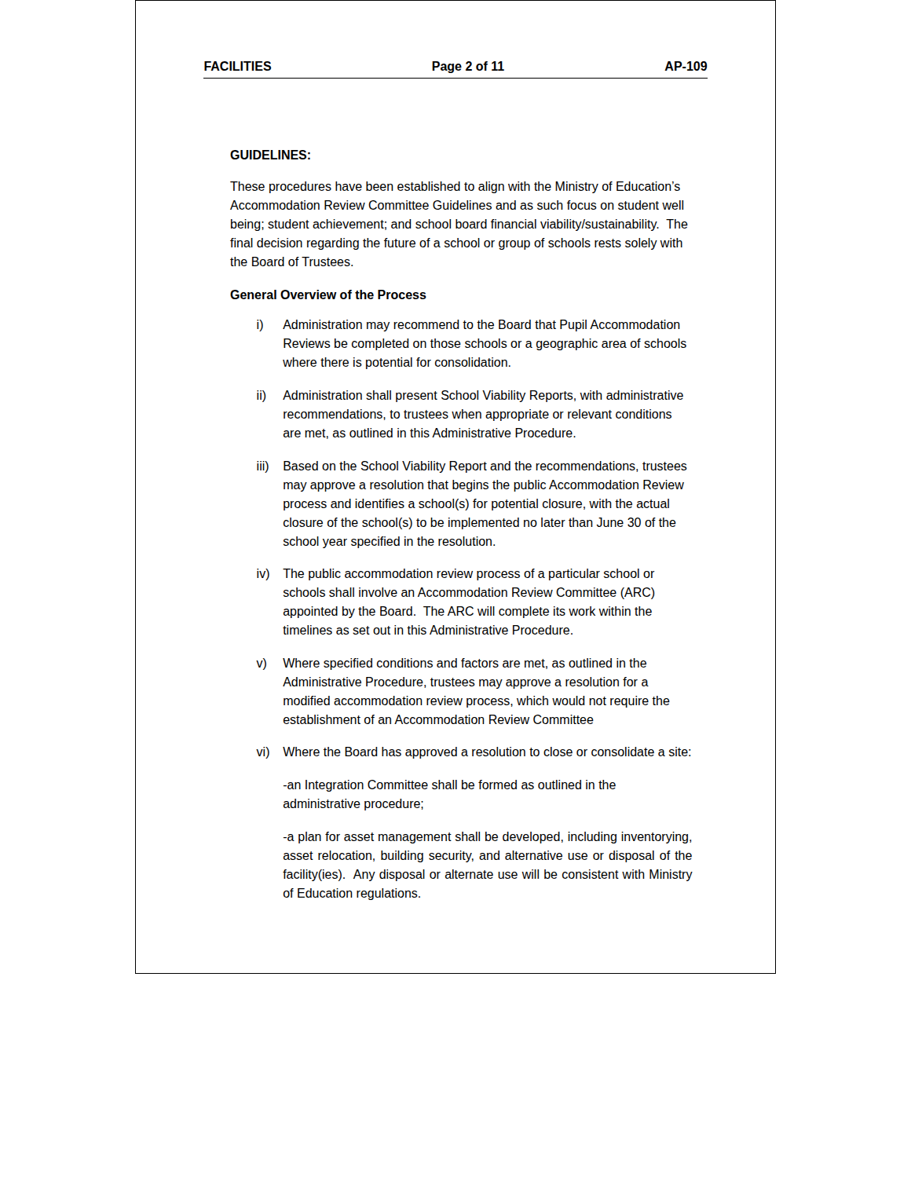FACILITIES
Page 2 of 11
AP-109
GUIDELINES:
These procedures have been established to align with the Ministry of Education’s Accommodation Review Committee Guidelines and as such focus on student well being; student achievement; and school board financial viability/sustainability. The final decision regarding the future of a school or group of schools rests solely with the Board of Trustees.
General Overview of the Process
i) Administration may recommend to the Board that Pupil Accommodation Reviews be completed on those schools or a geographic area of schools where there is potential for consolidation.
ii) Administration shall present School Viability Reports, with administrative recommendations, to trustees when appropriate or relevant conditions are met, as outlined in this Administrative Procedure.
iii) Based on the School Viability Report and the recommendations, trustees may approve a resolution that begins the public Accommodation Review process and identifies a school(s) for potential closure, with the actual closure of the school(s) to be implemented no later than June 30 of the school year specified in the resolution.
iv) The public accommodation review process of a particular school or schools shall involve an Accommodation Review Committee (ARC) appointed by the Board. The ARC will complete its work within the timelines as set out in this Administrative Procedure.
v) Where specified conditions and factors are met, as outlined in the Administrative Procedure, trustees may approve a resolution for a modified accommodation review process, which would not require the establishment of an Accommodation Review Committee
vi) Where the Board has approved a resolution to close or consolidate a site:
-an Integration Committee shall be formed as outlined in the administrative procedure;
-a plan for asset management shall be developed, including inventorying, asset relocation, building security, and alternative use or disposal of the facility(ies). Any disposal or alternate use will be consistent with Ministry of Education regulations.